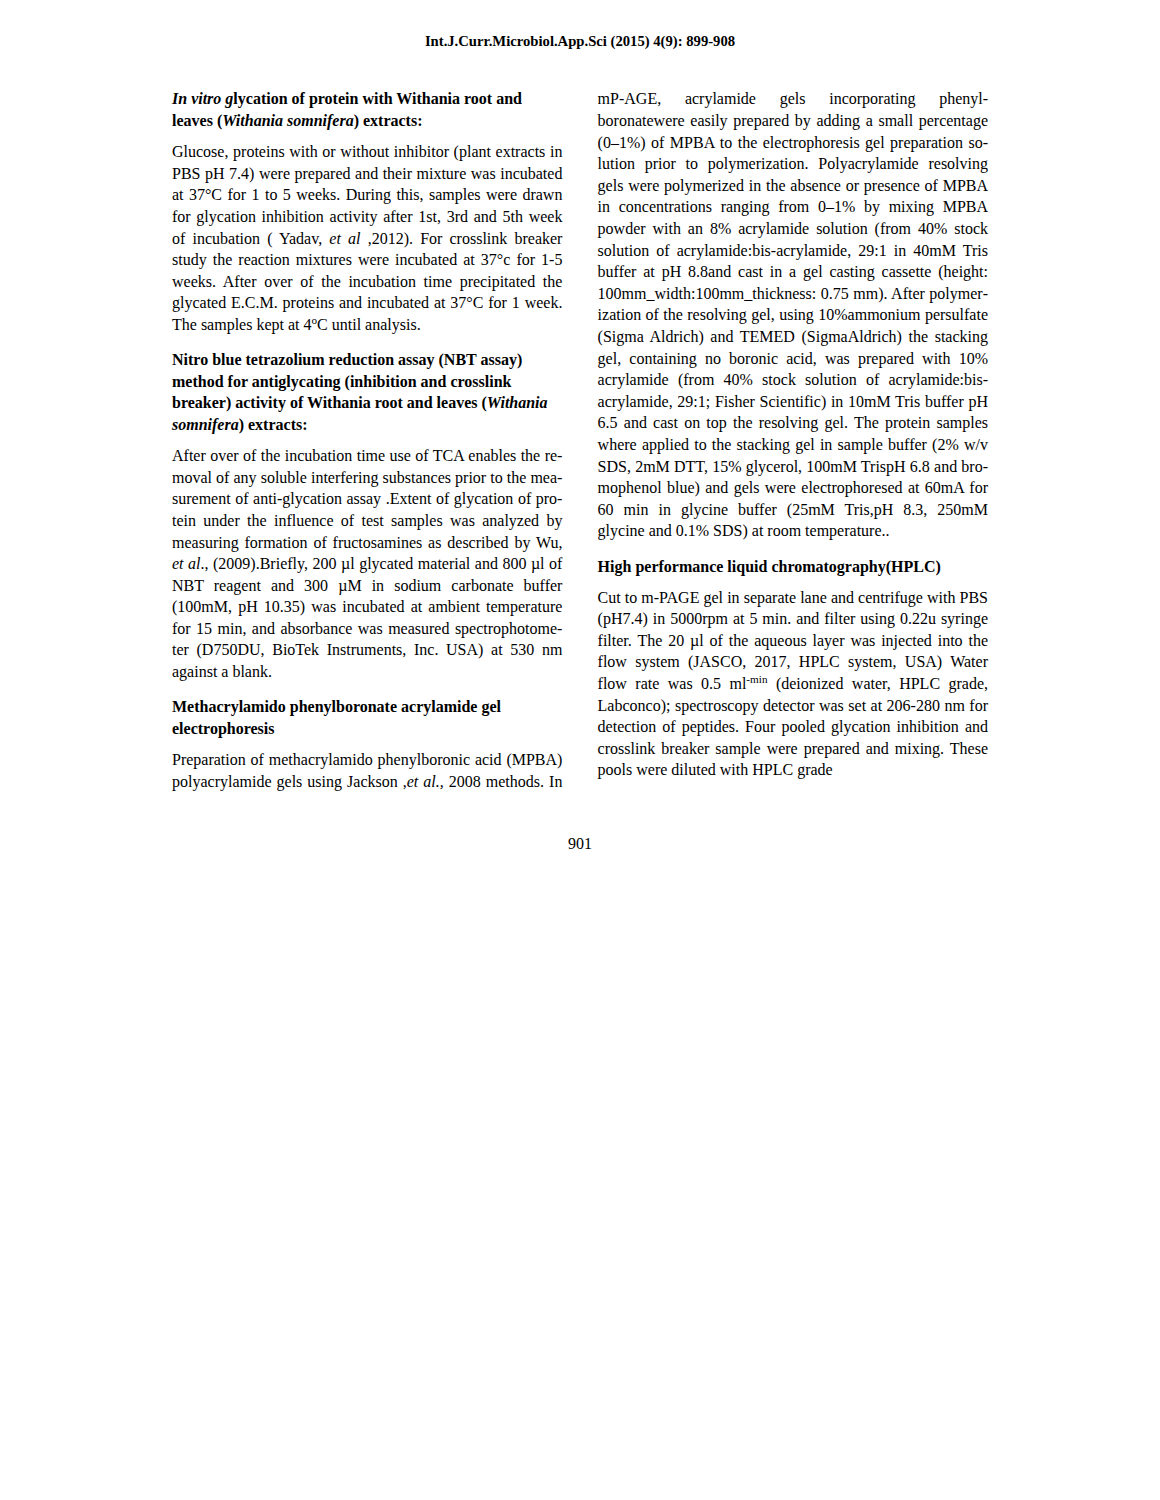Int.J.Curr.Microbiol.App.Sci (2015) 4(9): 899-908
In vitro glycation of protein with Withania root and leaves (Withania somnifera) extracts:
Glucose, proteins with or without inhibitor (plant extracts in PBS pH 7.4) were prepared and their mixture was incubated at 37°C for 1 to 5 weeks. During this, samples were drawn for glycation inhibition activity after 1st, 3rd and 5th week of incubation ( Yadav, et al ,2012). For crosslink breaker study the reaction mixtures were incubated at 37°c for 1-5 weeks. After over of the incubation time precipitated the glycated E.C.M. proteins and incubated at 37°C for 1 week. The samples kept at 4oC until analysis.
Nitro blue tetrazolium reduction assay (NBT assay) method for antiglycating (inhibition and crosslink breaker) activity of Withania root and leaves (Withania somnifera) extracts:
After over of the incubation time use of TCA enables the removal of any soluble interfering substances prior to the measurement of anti-glycation assay .Extent of glycation of protein under the influence of test samples was analyzed by measuring formation of fructosamines as described by Wu, et al., (2009).Briefly, 200 µl glycated material and 800 µl of NBT reagent and 300 µM in sodium carbonate buffer (100mM, pH 10.35) was incubated at ambient temperature for 15 min, and absorbance was measured spectrophotometer (D750DU, BioTek Instruments, Inc. USA) at 530 nm against a blank.
Methacrylamido phenylboronate acrylamide gel electrophoresis
Preparation of methacrylamido phenylboronic acid (MPBA) polyacrylamide gels using Jackson ,et al., 2008 methods. In mP-AGE, acrylamide gels incorporating phenylboronatewere easily prepared by adding a small percentage (0–1%) of MPBA to the electrophoresis gel preparation solution prior to polymerization. Polyacrylamide resolving gels were polymerized in the absence or presence of MPBA in concentrations ranging from 0–1% by mixing MPBA powder with an 8% acrylamide solution (from 40% stock solution of acrylamide:bis-acrylamide, 29:1 in 40mM Tris buffer at pH 8.8and cast in a gel casting cassette (height: 100mm_width:100mm_thickness: 0.75 mm). After polymerization of the resolving gel, using 10%ammonium persulfate (Sigma Aldrich) and TEMED (SigmaAldrich) the stacking gel, containing no boronic acid, was prepared with 10% acrylamide (from 40% stock solution of acrylamide:bis-acrylamide, 29:1; Fisher Scientific) in 10mM Tris buffer pH 6.5 and cast on top the resolving gel. The protein samples where applied to the stacking gel in sample buffer (2% w/v SDS, 2mM DTT, 15% glycerol, 100mM TrispH 6.8 and bromophenol blue) and gels were electrophoresed at 60mA for 60 min in glycine buffer (25mM Tris,pH 8.3, 250mM glycine and 0.1% SDS) at room temperature..
High performance liquid chromatography(HPLC)
Cut to m-PAGE gel in separate lane and centrifuge with PBS (pH7.4) in 5000rpm at 5 min. and filter using 0.22u syringe filter. The 20 µl of the aqueous layer was injected into the flow system (JASCO, 2017, HPLC system, USA) Water flow rate was 0.5 ml-min (deionized water, HPLC grade, Labconco); spectroscopy detector was set at 206-280 nm for detection of peptides. Four pooled glycation inhibition and crosslink breaker sample were prepared and mixing. These pools were diluted with HPLC grade
901